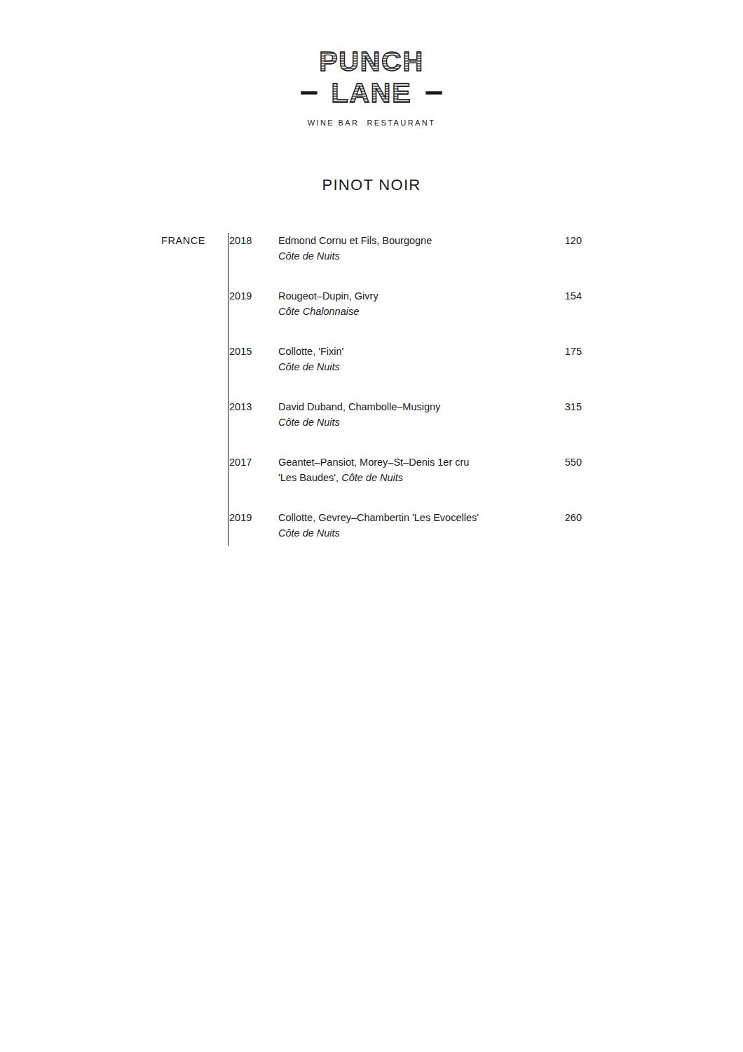PUNCH LANE
WINE BAR RESTAURANT
PINOT NOIR
| FRANCE | | 2018 | Edmond Cornu et Fils, Bourgogne Côte de Nuits | 120 |
| | 2019 | Rougeot–Dupin, Givry Côte Chalonnaise | 154 |
| | 2015 | Collotte, 'Fixin' Côte de Nuits | 175 |
| | 2013 | David Duband, Chambolle–Musigny Côte de Nuits | 315 |
| | 2017 | Geantet–Pansiot, Morey–St–Denis 1er cru 'Les Baudes', Côte de Nuits | 550 |
| | 2019 | Collotte, Gevrey–Chambertin 'Les Evocelles' Côte de Nuits | 260 |